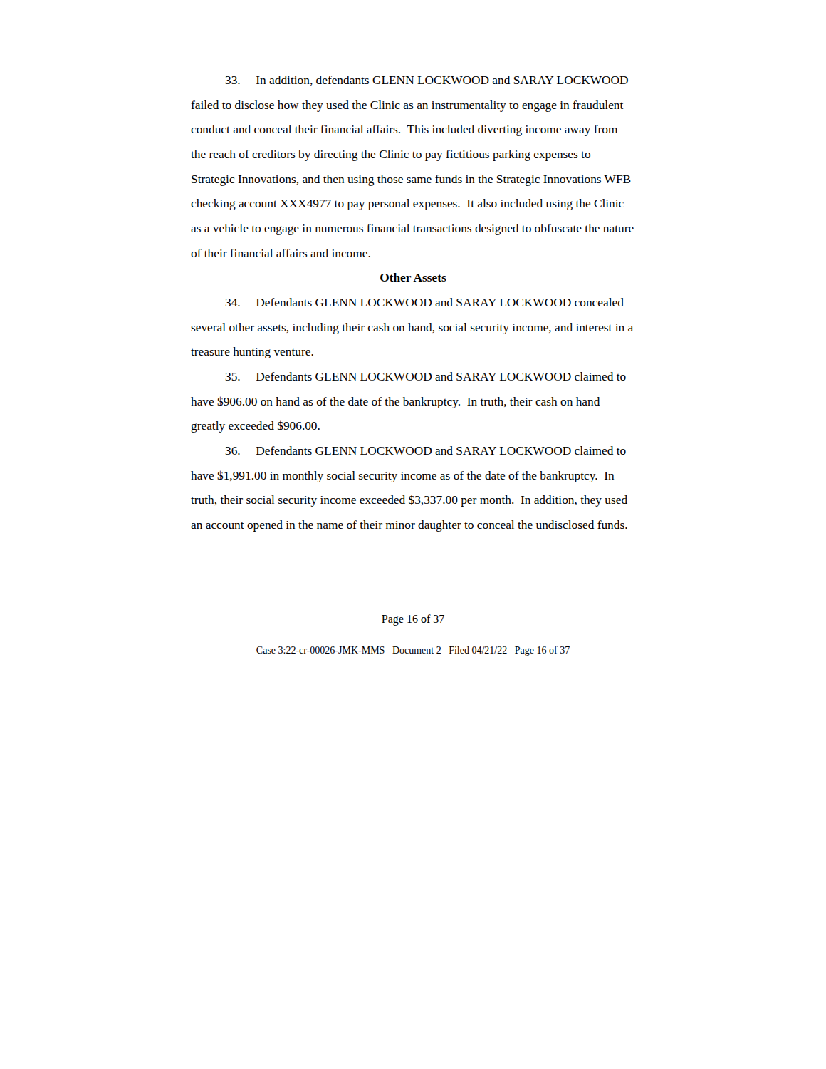33. In addition, defendants GLENN LOCKWOOD and SARAY LOCKWOOD failed to disclose how they used the Clinic as an instrumentality to engage in fraudulent conduct and conceal their financial affairs. This included diverting income away from the reach of creditors by directing the Clinic to pay fictitious parking expenses to Strategic Innovations, and then using those same funds in the Strategic Innovations WFB checking account XXX4977 to pay personal expenses. It also included using the Clinic as a vehicle to engage in numerous financial transactions designed to obfuscate the nature of their financial affairs and income.
Other Assets
34. Defendants GLENN LOCKWOOD and SARAY LOCKWOOD concealed several other assets, including their cash on hand, social security income, and interest in a treasure hunting venture.
35. Defendants GLENN LOCKWOOD and SARAY LOCKWOOD claimed to have $906.00 on hand as of the date of the bankruptcy. In truth, their cash on hand greatly exceeded $906.00.
36. Defendants GLENN LOCKWOOD and SARAY LOCKWOOD claimed to have $1,991.00 in monthly social security income as of the date of the bankruptcy. In truth, their social security income exceeded $3,337.00 per month. In addition, they used an account opened in the name of their minor daughter to conceal the undisclosed funds.
Page 16 of 37
Case 3:22-cr-00026-JMK-MMS Document 2 Filed 04/21/22 Page 16 of 37